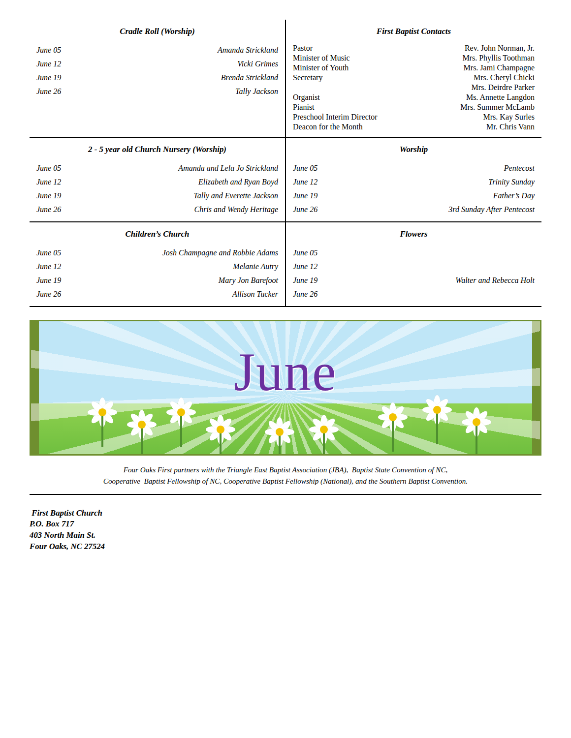| Cradle Roll (Worship) / June 05 / Amanda Strickland / / June 12 / Vicki Grimes / / June 19 / Brenda Strickland / / June 26 / Tally Jackson / | First Baptist Contacts / Pastor / Rev. John Norman, Jr. / / Minister of Music / Mrs. Phyllis Toothman / / Minister of Youth / Mrs. Jami Champagne / / Secretary / Mrs. Cheryl Chicki / / / Mrs. Deirdre Parker / / Organist / Ms. Annette Langdon / / Pianist / Mrs. Summer McLamb / / Preschool Interim Director / Mrs. Kay Surles / / Deacon for the Month / Mr. Chris Vann / |
| 2 - 5 year old Church Nursery (Worship) / June 05 / Amanda and Lela Jo Strickland / / June 12 / Elizabeth and Ryan Boyd / / June 19 / Tally and Everette Jackson / / June 26 / Chris and Wendy Heritage / | Worship / June 05 / Pentecost / / June 12 / Trinity Sunday / / June 19 / Father’s Day / / June 26 / 3rd Sunday After Pentecost / |
| Children’s Church / June 05 / Josh Champagne and Robbie Adams / / June 12 / Melanie Autry / / June 19 / Mary Jon Barefoot / / June 26 / Allison Tucker / | Flowers / June 05 / / / June 12 / / / June 19 / Walter and Rebecca Holt / / June 26 / / |
June
Four Oaks First partners with the Triangle East Baptist Association (JBA), Baptist State Convention of NC,
Cooperative Baptist Fellowship of NC, Cooperative Baptist Fellowship (National), and the Southern Baptist Convention.
First Baptist Church
P.O. Box 717
403 North Main St.
Four Oaks, NC 27524